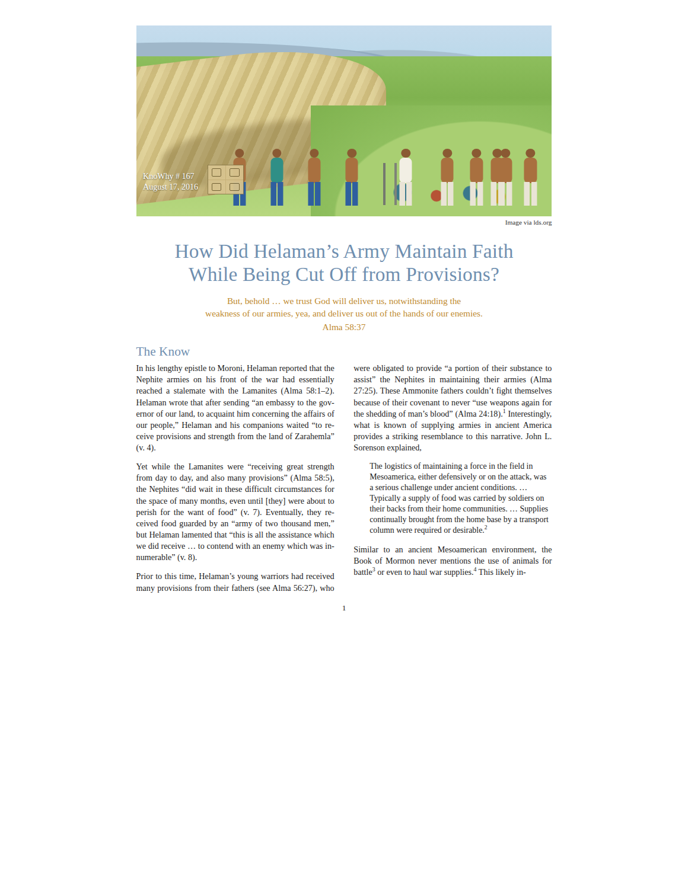KnoWhy # 167
August 17, 2016
Image via lds.org
How Did Helaman’s Army Maintain Faith
While Being Cut Off from Provisions?
But, behold … we trust God will deliver us, notwithstanding the
weakness of our armies, yea, and deliver us out of the hands of our enemies. Alma 58:37
The Know
In his lengthy epistle to Moroni, Helaman reported that the Nephite armies on his front of the war had essentially reached a stalemate with the Lamanites (Alma 58:1–2). Helaman wrote that after sending “an embassy to the governor of our land, to acquaint him concerning the affairs of our people,” Helaman and his companions waited “to receive provisions and strength from the land of Zarahemla” (v. 4).
Yet while the Lamanites were “receiving great strength from day to day, and also many provisions” (Alma 58:5), the Nephites “did wait in these difficult circumstances for the space of many months, even until [they] were about to perish for the want of food” (v. 7). Eventually, they received food guarded by an “army of two thousand men,” but Helaman lamented that “this is all the assistance which we did receive … to contend with an enemy which was innumerable” (v. 8).
Prior to this time, Helaman’s young warriors had received many provisions from their fathers (see Alma 56:27), who were obligated to provide “a portion of their substance to assist” the Nephites in maintaining their armies (Alma 27:25). These Ammonite fathers couldn’t fight themselves because of their covenant to never “use weapons again for the shedding of man’s blood” (Alma 24:18).1 Interestingly, what is known of supplying armies in ancient America provides a striking resemblance to this narrative. John L. Sorenson explained,
The logistics of maintaining a force in the field in Mesoamerica, either defensively or on the attack, was a serious challenge under ancient conditions. … Typically a supply of food was carried by soldiers on their backs from their home communities. … Supplies continually brought from the home base by a transport column were required or desirable.2
Similar to an ancient Mesoamerican environment, the Book of Mormon never mentions the use of animals for battle3 or even to haul war supplies.4 This likely in-
1